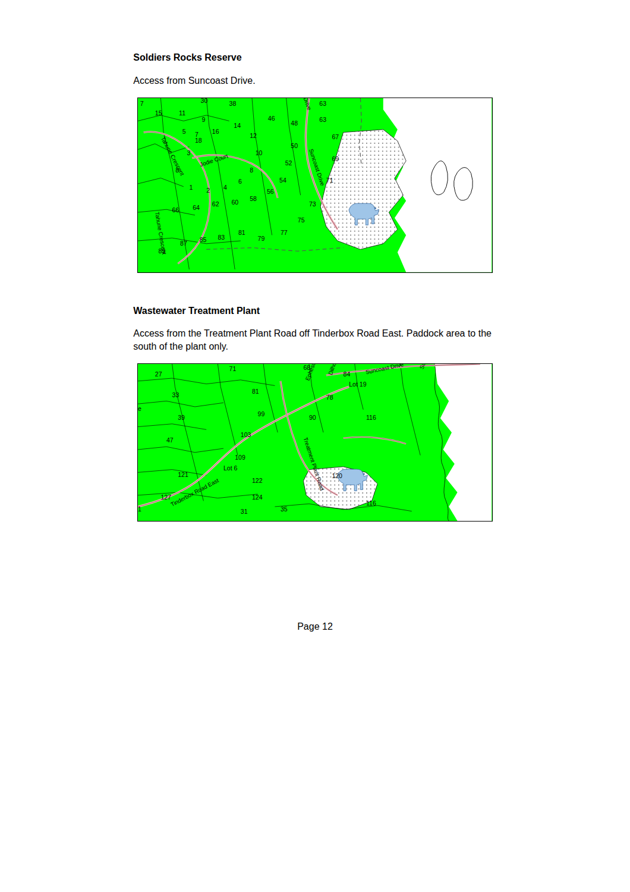Soldiers Rocks Reserve
Access from Suncoast Drive.
7 15 11 9 7 16 14 12 46 48 63 63 67 69 71 73 75 77 79 81 83 85 87 89 66 64 62 60 58 56 54 52 50 8 6 4 2 1 8 3 18 5 10 38 30 Tahune Crescent Tahune Crescent Jodie Court Suncoast Drive Drive
Wastewater Treatment Plant
Access from the Treatment Plant Road off Tinderbox Road East. Paddock area to the south of the plant only.
27 71 68 33 81 39 99 e 47 103 109 Lot 6 121 127 1 122 124 31 35 90 116 116 78 Lot 19 84 120 Tinderbox Road East Treatment Plant Road Ephesus Place Dilhouse Place Suncoast Drive Su
Page 12